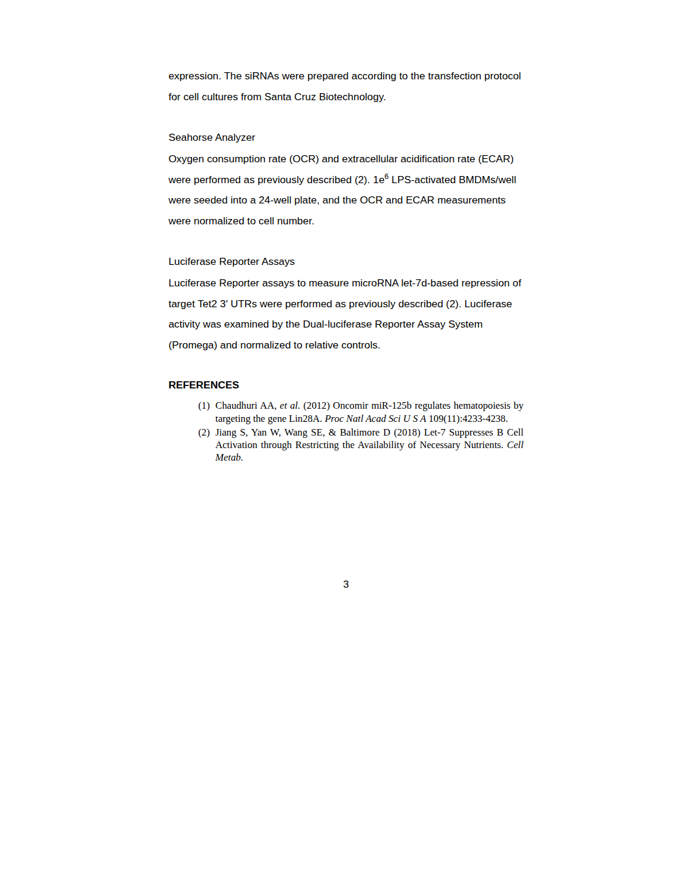expression. The siRNAs were prepared according to the transfection protocol for cell cultures from Santa Cruz Biotechnology.
Seahorse Analyzer
Oxygen consumption rate (OCR) and extracellular acidification rate (ECAR) were performed as previously described (2). 1e6 LPS-activated BMDMs/well were seeded into a 24-well plate, and the OCR and ECAR measurements were normalized to cell number.
Luciferase Reporter Assays
Luciferase Reporter assays to measure microRNA let-7d-based repression of target Tet2 3′ UTRs were performed as previously described (2). Luciferase activity was examined by the Dual-luciferase Reporter Assay System (Promega) and normalized to relative controls.
REFERENCES
Chaudhuri AA, et al. (2012) Oncomir miR-125b regulates hematopoiesis by targeting the gene Lin28A. Proc Natl Acad Sci U S A 109(11):4233-4238.
Jiang S, Yan W, Wang SE, & Baltimore D (2018) Let-7 Suppresses B Cell Activation through Restricting the Availability of Necessary Nutrients. Cell Metab.
3